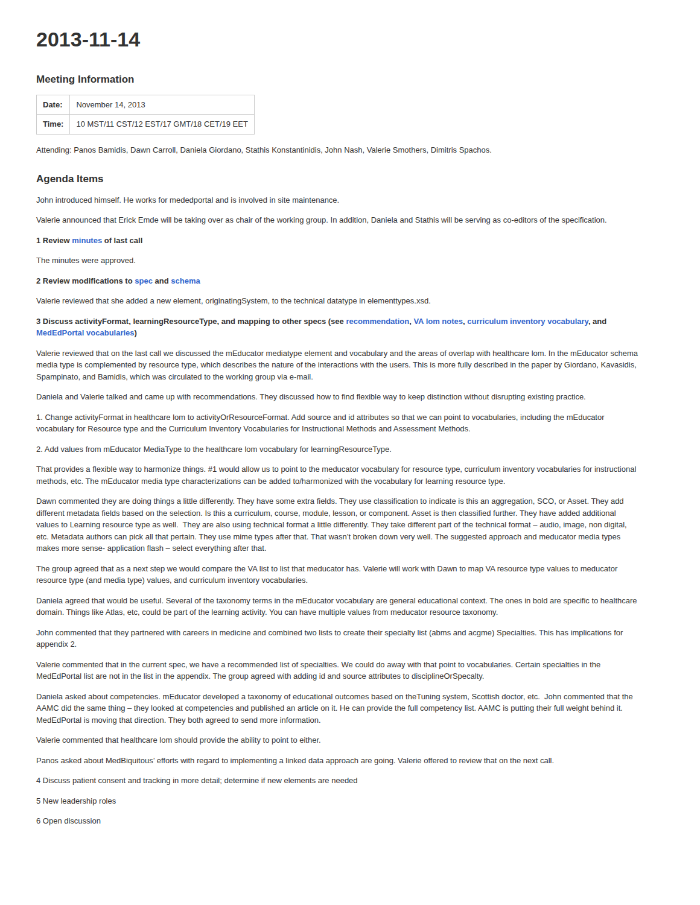2013-11-14
Meeting Information
| Date: | November 14, 2013 |
| Time: | 10 MST/11 CST/12 EST/17 GMT/18 CET/19 EET |
Attending: Panos Bamidis, Dawn Carroll, Daniela Giordano, Stathis Konstantinidis, John Nash, Valerie Smothers, Dimitris Spachos.
Agenda Items
John introduced himself. He works for mededportal and is involved in site maintenance.
Valerie announced that Erick Emde will be taking over as chair of the working group. In addition, Daniela and Stathis will be serving as co-editors of the specification.
1 Review minutes of last call
The minutes were approved.
2 Review modifications to spec and schema
Valerie reviewed that she added a new element, originatingSystem, to the technical datatype in elementtypes.xsd.
3 Discuss activityFormat, learningResourceType, and mapping to other specs (see recommendation, VA lom notes, curriculum inventory vocabulary, and MedEdPortal vocabularies)
Valerie reviewed that on the last call we discussed the mEducator mediatype element and vocabulary and the areas of overlap with healthcare lom. In the mEducator schema media type is complemented by resource type, which describes the nature of the interactions with the users. This is more fully described in the paper by Giordano, Kavasidis, Spampinato, and Bamidis, which was circulated to the working group via e-mail.
Daniela and Valerie talked and came up with recommendations. They discussed how to find flexible way to keep distinction without disrupting existing practice.
1. Change activityFormat in healthcare lom to activityOrResourceFormat. Add source and id attributes so that we can point to vocabularies, including the mEducator vocabulary for Resource type and the Curriculum Inventory Vocabularies for Instructional Methods and Assessment Methods.
2. Add values from mEducator MediaType to the healthcare lom vocabulary for learningResourceType.
That provides a flexible way to harmonize things. #1 would allow us to point to the meducator vocabulary for resource type, curriculum inventory vocabularies for instructional methods, etc. The mEducator media type characterizations can be added to/harmonized with the vocabulary for learning resource type.
Dawn commented they are doing things a little differently. They have some extra fields. They use classification to indicate is this an aggregation, SCO, or Asset. They add different metadata fields based on the selection. Is this a curriculum, course, module, lesson, or component. Asset is then classified further. They have added additional values to Learning resource type as well. They are also using technical format a little differently. They take different part of the technical format – audio, image, non digital, etc. Metadata authors can pick all that pertain. They use mime types after that. That wasn’t broken down very well. The suggested approach and meducator media types makes more sense- application flash – select everything after that.
The group agreed that as a next step we would compare the VA list to list that meducator has. Valerie will work with Dawn to map VA resource type values to meducator resource type (and media type) values, and curriculum inventory vocabularies.
Daniela agreed that would be useful. Several of the taxonomy terms in the mEducator vocabulary are general educational context. The ones in bold are specific to healthcare domain. Things like Atlas, etc, could be part of the learning activity. You can have multiple values from meducator resource taxonomy.
John commented that they partnered with careers in medicine and combined two lists to create their specialty list (abms and acgme) Specialties. This has implications for appendix 2.
Valerie commented that in the current spec, we have a recommended list of specialties. We could do away with that point to vocabularies. Certain specialties in the MedEdPortal list are not in the list in the appendix. The group agreed with adding id and source attributes to disciplineOrSpecalty.
Daniela asked about competencies. mEducator developed a taxonomy of educational outcomes based on theTuning system, Scottish doctor, etc. John commented that the AAMC did the same thing – they looked at competencies and published an article on it. He can provide the full competency list. AAMC is putting their full weight behind it. MedEdPortal is moving that direction. They both agreed to send more information.
Valerie commented that healthcare lom should provide the ability to point to either.
Panos asked about MedBiquitous’ efforts with regard to implementing a linked data approach are going. Valerie offered to review that on the next call.
4 Discuss patient consent and tracking in more detail; determine if new elements are needed
5 New leadership roles
6 Open discussion